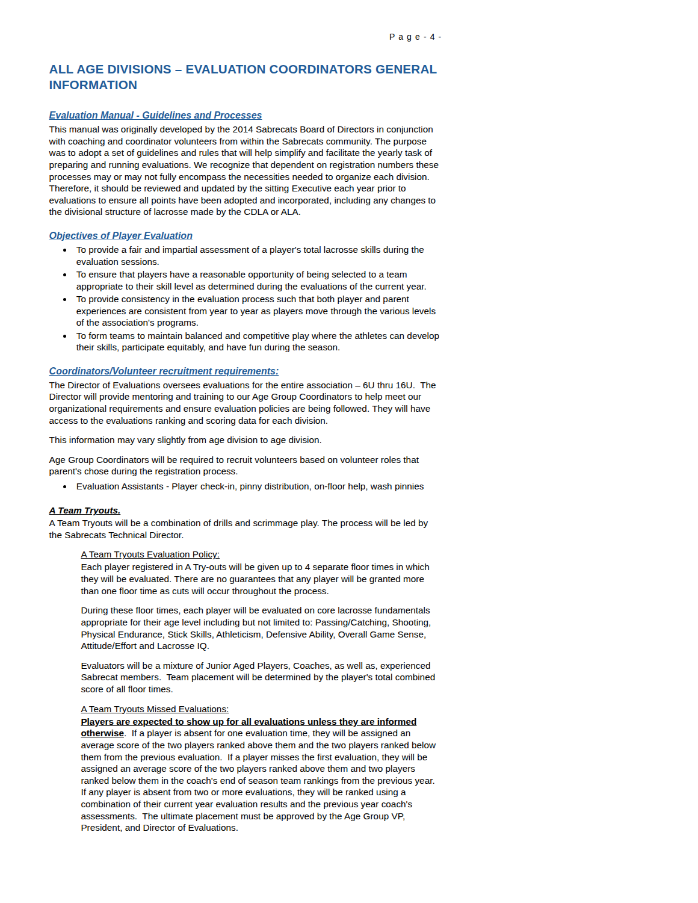P a g e - 4 -
ALL AGE DIVISIONS – EVALUATION COORDINATORS GENERAL INFORMATION
Evaluation Manual - Guidelines and Processes
This manual was originally developed by the 2014 Sabrecats Board of Directors in conjunction with coaching and coordinator volunteers from within the Sabrecats community. The purpose was to adopt a set of guidelines and rules that will help simplify and facilitate the yearly task of preparing and running evaluations. We recognize that dependent on registration numbers these processes may or may not fully encompass the necessities needed to organize each division. Therefore, it should be reviewed and updated by the sitting Executive each year prior to evaluations to ensure all points have been adopted and incorporated, including any changes to the divisional structure of lacrosse made by the CDLA or ALA.
Objectives of Player Evaluation
To provide a fair and impartial assessment of a player's total lacrosse skills during the evaluation sessions.
To ensure that players have a reasonable opportunity of being selected to a team appropriate to their skill level as determined during the evaluations of the current year.
To provide consistency in the evaluation process such that both player and parent experiences are consistent from year to year as players move through the various levels of the association's programs.
To form teams to maintain balanced and competitive play where the athletes can develop their skills, participate equitably, and have fun during the season.
Coordinators/Volunteer recruitment requirements:
The Director of Evaluations oversees evaluations for the entire association – 6U thru 16U. The Director will provide mentoring and training to our Age Group Coordinators to help meet our organizational requirements and ensure evaluation policies are being followed. They will have access to the evaluations ranking and scoring data for each division.
This information may vary slightly from age division to age division.
Age Group Coordinators will be required to recruit volunteers based on volunteer roles that parent's chose during the registration process.
Evaluation Assistants - Player check-in, pinny distribution, on-floor help, wash pinnies
A Team Tryouts.
A Team Tryouts will be a combination of drills and scrimmage play. The process will be led by the Sabrecats Technical Director.
A Team Tryouts Evaluation Policy:
Each player registered in A Try-outs will be given up to 4 separate floor times in which they will be evaluated. There are no guarantees that any player will be granted more than one floor time as cuts will occur throughout the process.
During these floor times, each player will be evaluated on core lacrosse fundamentals appropriate for their age level including but not limited to: Passing/Catching, Shooting, Physical Endurance, Stick Skills, Athleticism, Defensive Ability, Overall Game Sense, Attitude/Effort and Lacrosse IQ.
Evaluators will be a mixture of Junior Aged Players, Coaches, as well as, experienced Sabrecat members. Team placement will be determined by the player's total combined score of all floor times.
A Team Tryouts Missed Evaluations:
Players are expected to show up for all evaluations unless they are informed otherwise. If a player is absent for one evaluation time, they will be assigned an average score of the two players ranked above them and the two players ranked below them from the previous evaluation. If a player misses the first evaluation, they will be assigned an average score of the two players ranked above them and two players ranked below them in the coach's end of season team rankings from the previous year. If any player is absent from two or more evaluations, they will be ranked using a combination of their current year evaluation results and the previous year coach's assessments. The ultimate placement must be approved by the Age Group VP, President, and Director of Evaluations.